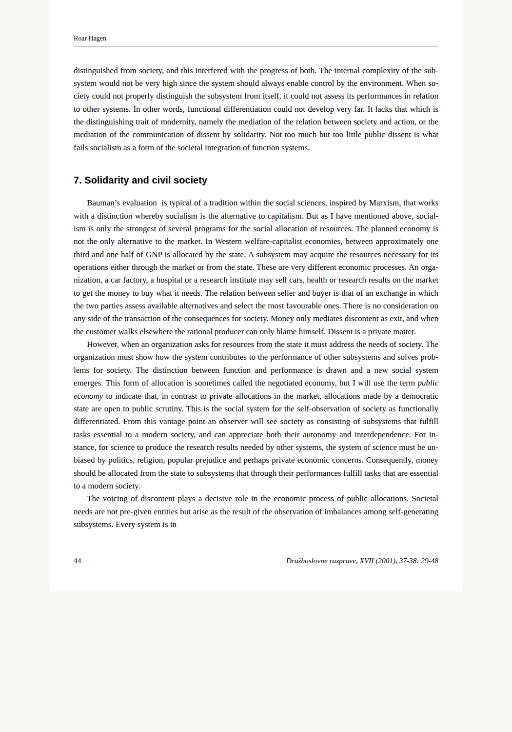Roar Hagen
distinguished from society, and this interfered with the progress of both. The internal complexity of the subsystem would not be very high since the system should always enable control by the environment. When society could not properly distinguish the subsystem from itself, it could not assess its performances in relation to other systems. In other words, functional differentiation could not develop very far. It lacks that which is the distinguishing trait of modernity, namely the mediation of the relation between society and action, or the mediation of the communication of dissent by solidarity. Not too much but too little public dissent is what fails socialism as a form of the societal integration of function systems.
7. Solidarity and civil society
Bauman’s evaluation is typical of a tradition within the social sciences, inspired by Marxism, that works with a distinction whereby socialism is the alternative to capitalism. But as I have mentioned above, socialism is only the strongest of several programs for the social allocation of resources. The planned economy is not the only alternative to the market. In Western welfare-capitalist economies, between approximately one third and one half of GNP is allocated by the state. A subsystem may acquire the resources necessary for its operations either through the market or from the state. These are very different economic processes. An organization, a car factory, a hospital or a research institute may sell cars, health or research results on the market to get the money to buy what it needs. The relation between seller and buyer is that of an exchange in which the two parties assess available alternatives and select the most favourable ones. There is no consideration on any side of the transaction of the consequences for society. Money only mediates discontent as exit, and when the customer walks elsewhere the rational producer can only blame himself. Dissent is a private matter.
However, when an organization asks for resources from the state it must address the needs of society. The organization must show how the system contributes to the performance of other subsystems and solves problems for society. The distinction between function and performance is drawn and a new social system emerges. This form of allocation is sometimes called the negotiated economy, but I will use the term public economy to indicate that, in contrast to private allocations in the market, allocations made by a democratic state are open to public scrutiny. This is the social system for the self-observation of society as functionally differentiated. From this vantage point an observer will see society as consisting of subsystems that fulfill tasks essential to a modern society, and can appreciate both their autonomy and interdependence. For instance, for science to produce the research results needed by other systems, the system of science must be unbiased by politics, religion, popular prejudice and perhaps private economic concerns. Consequently, money should be allocated from the state to subsystems that through their performances fulfill tasks that are essential to a modern society.
The voicing of discontent plays a decisive role in the economic process of public allocations. Societal needs are not pre-given entities but arise as the result of the observation of imbalances among self-generating subsystems. Every system is in
44 Družboslovne razprave, XVII (2001), 37-38: 29-48